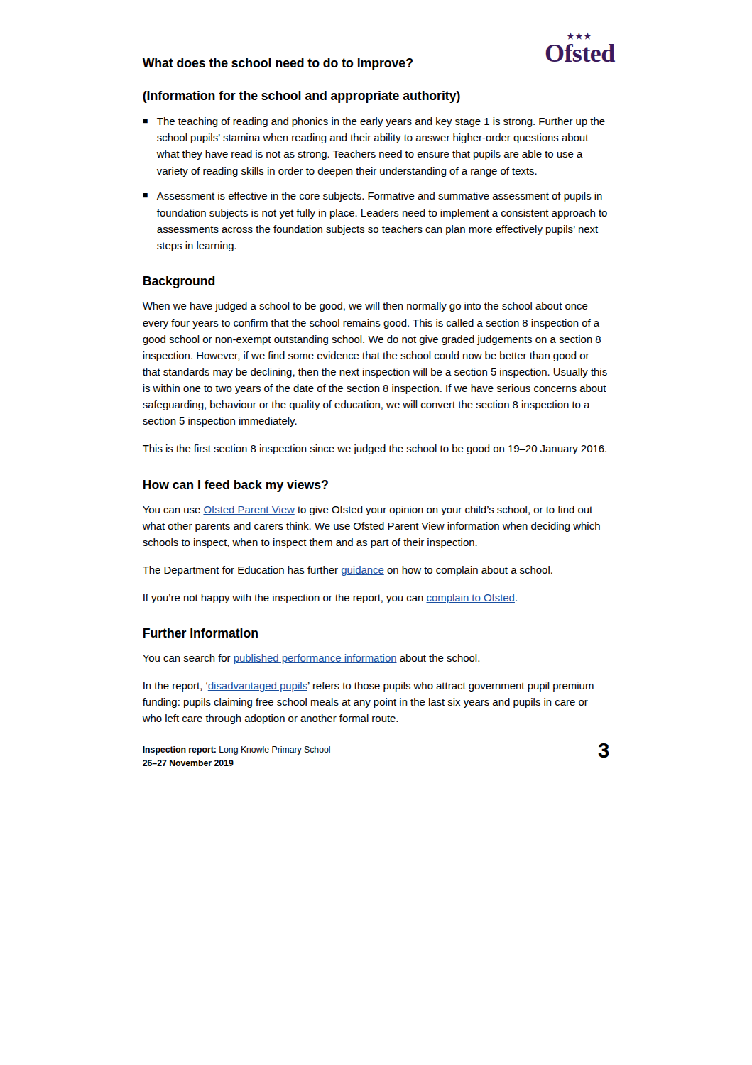★★★
Ofsted
What does the school need to do to improve?
(Information for the school and appropriate authority)
The teaching of reading and phonics in the early years and key stage 1 is strong. Further up the school pupils’ stamina when reading and their ability to answer higher-order questions about what they have read is not as strong. Teachers need to ensure that pupils are able to use a variety of reading skills in order to deepen their understanding of a range of texts.
Assessment is effective in the core subjects. Formative and summative assessment of pupils in foundation subjects is not yet fully in place. Leaders need to implement a consistent approach to assessments across the foundation subjects so teachers can plan more effectively pupils’ next steps in learning.
Background
When we have judged a school to be good, we will then normally go into the school about once every four years to confirm that the school remains good. This is called a section 8 inspection of a good school or non-exempt outstanding school. We do not give graded judgements on a section 8 inspection. However, if we find some evidence that the school could now be better than good or that standards may be declining, then the next inspection will be a section 5 inspection. Usually this is within one to two years of the date of the section 8 inspection. If we have serious concerns about safeguarding, behaviour or the quality of education, we will convert the section 8 inspection to a section 5 inspection immediately.
This is the first section 8 inspection since we judged the school to be good on 19–20 January 2016.
How can I feed back my views?
You can use Ofsted Parent View to give Ofsted your opinion on your child’s school, or to find out what other parents and carers think. We use Ofsted Parent View information when deciding which schools to inspect, when to inspect them and as part of their inspection.
The Department for Education has further guidance on how to complain about a school.
If you’re not happy with the inspection or the report, you can complain to Ofsted.
Further information
You can search for published performance information about the school.
In the report, ‘disadvantaged pupils’ refers to those pupils who attract government pupil premium funding: pupils claiming free school meals at any point in the last six years and pupils in care or who left care through adoption or another formal route.
Inspection report: Long Knowle Primary School
26–27 November 2019
3